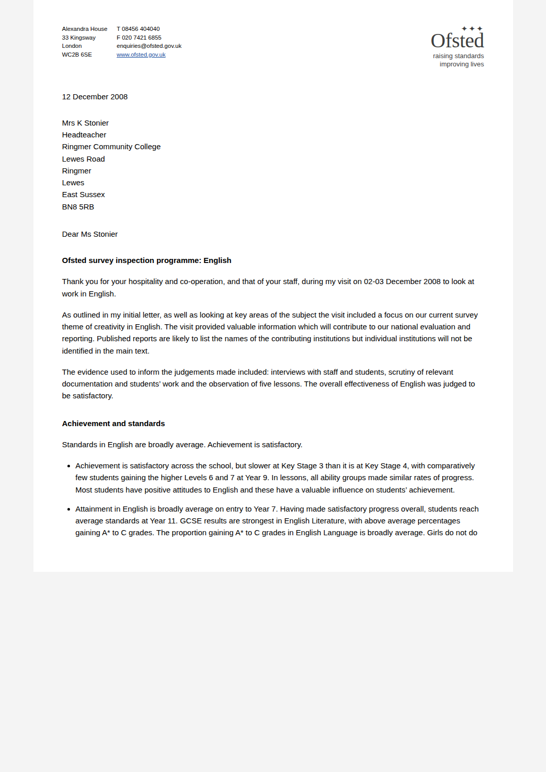Alexandra House 33 Kingsway London WC2B 6SE
T 08456 404040 F 020 7421 6855 enquiries@ofsted.gov.uk www.ofsted.gov.uk
✦✦✦ Ofsted
raising standards
improving lives
12 December 2008
Mrs K Stonier Headteacher Ringmer Community College Lewes Road Ringmer Lewes East Sussex BN8 5RB
Dear Ms Stonier
Ofsted survey inspection programme: English
Thank you for your hospitality and co-operation, and that of your staff, during my visit on 02-03 December 2008 to look at work in English.
As outlined in my initial letter, as well as looking at key areas of the subject the visit included a focus on our current survey theme of creativity in English. The visit provided valuable information which will contribute to our national evaluation and reporting. Published reports are likely to list the names of the contributing institutions but individual institutions will not be identified in the main text.
The evidence used to inform the judgements made included: interviews with staff and students, scrutiny of relevant documentation and students’ work and the observation of five lessons. The overall effectiveness of English was judged to be satisfactory.
Achievement and standards
Standards in English are broadly average. Achievement is satisfactory.
Achievement is satisfactory across the school, but slower at Key Stage 3 than it is at Key Stage 4, with comparatively few students gaining the higher Levels 6 and 7 at Year 9. In lessons, all ability groups made similar rates of progress. Most students have positive attitudes to English and these have a valuable influence on students’ achievement.
Attainment in English is broadly average on entry to Year 7. Having made satisfactory progress overall, students reach average standards at Year 11. GCSE results are strongest in English Literature, with above average percentages gaining A* to C grades. The proportion gaining A* to C grades in English Language is broadly average. Girls do not do